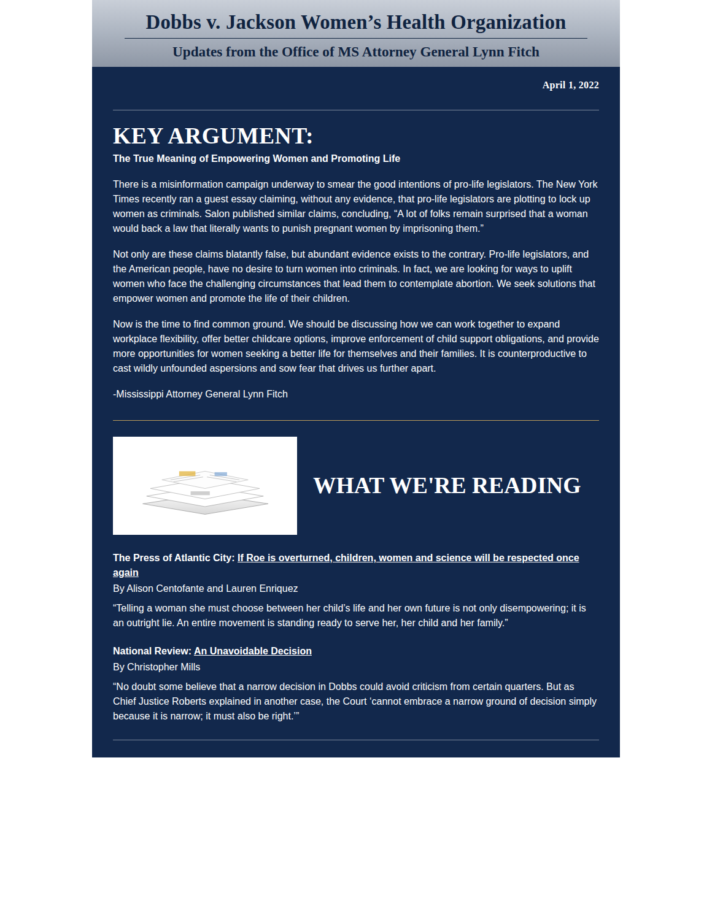Dobbs v. Jackson Women’s Health Organization
Updates from the Office of MS Attorney General Lynn Fitch
April 1, 2022
KEY ARGUMENT:
The True Meaning of Empowering Women and Promoting Life
There is a misinformation campaign underway to smear the good intentions of pro-life legislators. The New York Times recently ran a guest essay claiming, without any evidence, that pro-life legislators are plotting to lock up women as criminals. Salon published similar claims, concluding, “A lot of folks remain surprised that a woman would back a law that literally wants to punish pregnant women by imprisoning them.”
Not only are these claims blatantly false, but abundant evidence exists to the contrary. Pro-life legislators, and the American people, have no desire to turn women into criminals. In fact, we are looking for ways to uplift women who face the challenging circumstances that lead them to contemplate abortion. We seek solutions that empower women and promote the life of their children.
Now is the time to find common ground. We should be discussing how we can work together to expand workplace flexibility, offer better childcare options, improve enforcement of child support obligations, and provide more opportunities for women seeking a better life for themselves and their families. It is counterproductive to cast wildly unfounded aspersions and sow fear that drives us further apart.
-Mississippi Attorney General Lynn Fitch
WHAT WE'RE READING
The Press of Atlantic City: If Roe is overturned, children, women and science will be respected once again
By Alison Centofante and Lauren Enriquez
“Telling a woman she must choose between her child’s life and her own future is not only disempowering; it is an outright lie. An entire movement is standing ready to serve her, her child and her family.”
National Review: An Unavoidable Decision
By Christopher Mills
“No doubt some believe that a narrow decision in Dobbs could avoid criticism from certain quarters. But as Chief Justice Roberts explained in another case, the Court ‘cannot embrace a narrow ground of decision simply because it is narrow; it must also be right.’”